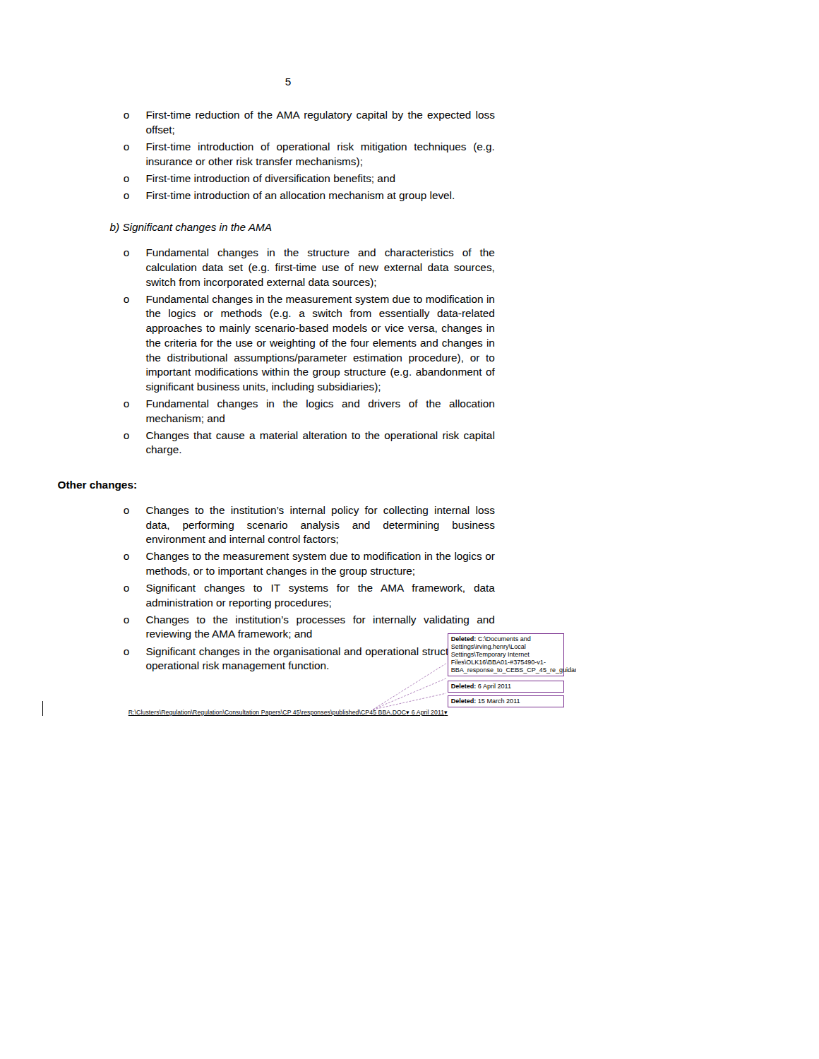5
First-time reduction of the AMA regulatory capital by the expected loss offset;
First-time introduction of operational risk mitigation techniques (e.g. insurance or other risk transfer mechanisms);
First-time introduction of diversification benefits; and
First-time introduction of an allocation mechanism at group level.
b) Significant changes in the AMA
Fundamental changes in the structure and characteristics of the calculation data set (e.g. first-time use of new external data sources, switch from incorporated external data sources);
Fundamental changes in the measurement system due to modification in the logics or methods (e.g. a switch from essentially data-related approaches to mainly scenario-based models or vice versa, changes in the criteria for the use or weighting of the four elements and changes in the distributional assumptions/parameter estimation procedure), or to important modifications within the group structure (e.g. abandonment of significant business units, including subsidiaries);
Fundamental changes in the logics and drivers of the allocation mechanism; and
Changes that cause a material alteration to the operational risk capital charge.
Other changes:
Changes to the institution’s internal policy for collecting internal loss data, performing scenario analysis and determining business environment and internal control factors;
Changes to the measurement system due to modification in the logics or methods, or to important changes in the group structure;
Significant changes to IT systems for the AMA framework, data administration or reporting procedures;
Changes to the institution’s processes for internally validating and reviewing the AMA framework; and
Significant changes in the organisational and operational structure of the operational risk management function.
Deleted: C:\Documents and Settings\irving.henry\Local Settings\Temporary Internet Files\OLK16\BBA01-#375490-v1-BBA_response_to_CEBS_CP_45_re_guidance_on_AMA_changes_15MAR11.DOC
Deleted: 6 April 2011
Deleted: 15 March 2011
R:\Clusters\Regulation\Regulation\Consultation Papers\CP 45\responses\published\CP45 BBA.DOC▾ 6 April 2011▾